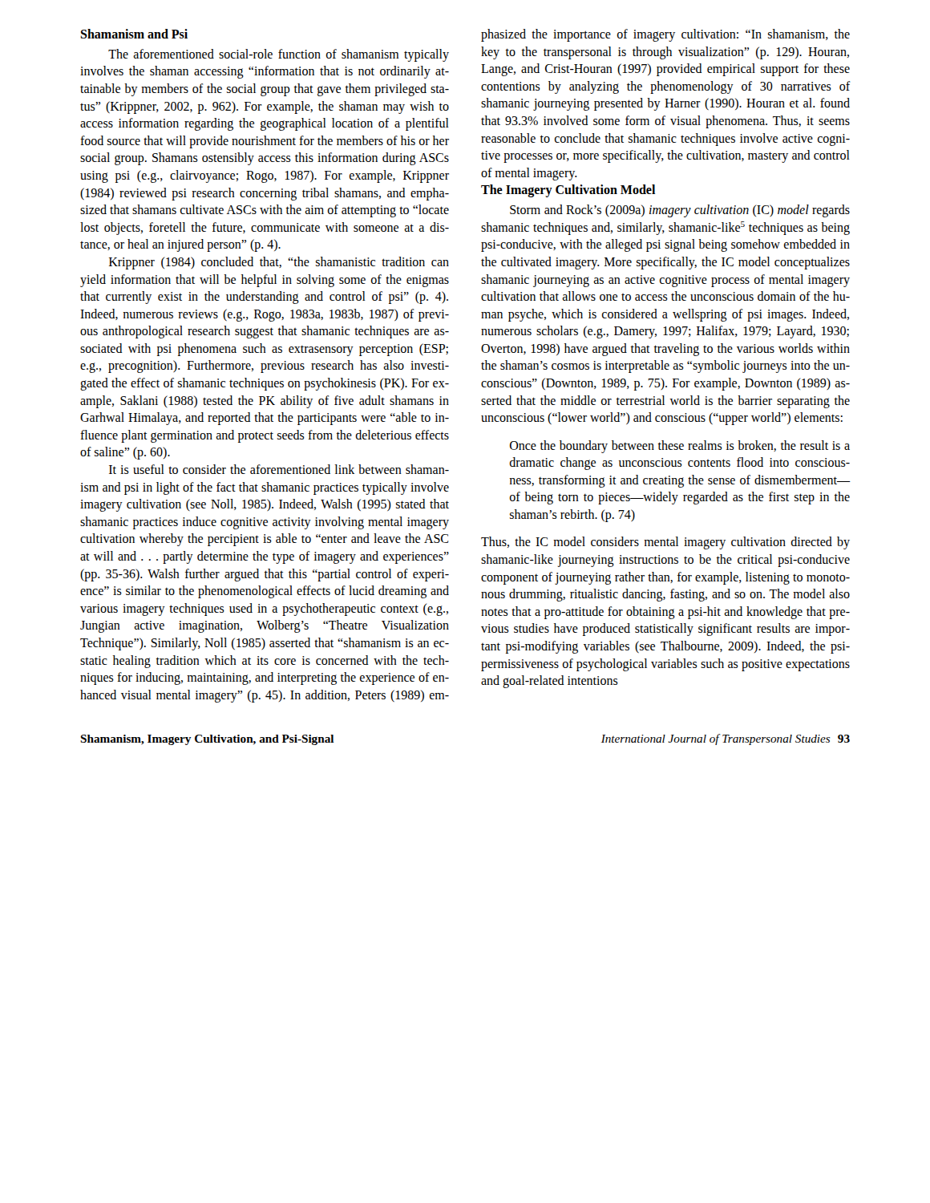Shamanism and Psi
The aforementioned social-role function of shamanism typically involves the shaman accessing “information that is not ordinarily attainable by members of the social group that gave them privileged status” (Krippner, 2002, p. 962). For example, the shaman may wish to access information regarding the geographical location of a plentiful food source that will provide nourishment for the members of his or her social group. Shamans ostensibly access this information during ASCs using psi (e.g., clairvoyance; Rogo, 1987). For example, Krippner (1984) reviewed psi research concerning tribal shamans, and emphasized that shamans cultivate ASCs with the aim of attempting to “locate lost objects, foretell the future, communicate with someone at a distance, or heal an injured person” (p. 4).
Krippner (1984) concluded that, “the shamanistic tradition can yield information that will be helpful in solving some of the enigmas that currently exist in the understanding and control of psi” (p. 4). Indeed, numerous reviews (e.g., Rogo, 1983a, 1983b, 1987) of previous anthropological research suggest that shamanic techniques are associated with psi phenomena such as extrasensory perception (ESP; e.g., precognition). Furthermore, previous research has also investigated the effect of shamanic techniques on psychokinesis (PK). For example, Saklani (1988) tested the PK ability of five adult shamans in Garhwal Himalaya, and reported that the participants were “able to influence plant germination and protect seeds from the deleterious effects of saline” (p. 60).
It is useful to consider the aforementioned link between shamanism and psi in light of the fact that shamanic practices typically involve imagery cultivation (see Noll, 1985). Indeed, Walsh (1995) stated that shamanic practices induce cognitive activity involving mental imagery cultivation whereby the percipient is able to “enter and leave the ASC at will and . . . partly determine the type of imagery and experiences” (pp. 35-36). Walsh further argued that this “partial control of experience” is similar to the phenomenological effects of lucid dreaming and various imagery techniques used in a psychotherapeutic context (e.g., Jungian active imagination, Wolberg’s “Theatre Visualization Technique”). Similarly, Noll (1985) asserted that “shamanism is an ecstatic healing tradition which at its core is concerned with the techniques for inducing, maintaining, and interpreting the experience of enhanced visual mental imagery” (p. 45). In addition, Peters (1989) emphasized the importance of imagery cultivation: “In shamanism, the key to the transpersonal is through visualization” (p. 129). Houran, Lange, and Crist-Houran (1997) provided empirical support for these contentions by analyzing the phenomenology of 30 narratives of shamanic journeying presented by Harner (1990). Houran et al. found that 93.3% involved some form of visual phenomena. Thus, it seems reasonable to conclude that shamanic techniques involve active cognitive processes or, more specifically, the cultivation, mastery and control of mental imagery.
The Imagery Cultivation Model
Storm and Rock’s (2009a) imagery cultivation (IC) model regards shamanic techniques and, similarly, shamanic-like5 techniques as being psi-conducive, with the alleged psi signal being somehow embedded in the cultivated imagery. More specifically, the IC model conceptualizes shamanic journeying as an active cognitive process of mental imagery cultivation that allows one to access the unconscious domain of the human psyche, which is considered a wellspring of psi images. Indeed, numerous scholars (e.g., Damery, 1997; Halifax, 1979; Layard, 1930; Overton, 1998) have argued that traveling to the various worlds within the shaman’s cosmos is interpretable as “symbolic journeys into the unconscious” (Downton, 1989, p. 75). For example, Downton (1989) asserted that the middle or terrestrial world is the barrier separating the unconscious (“lower world”) and conscious (“upper world”) elements:
Once the boundary between these realms is broken, the result is a dramatic change as unconscious contents flood into consciousness, transforming it and creating the sense of dismemberment—of being torn to pieces—widely regarded as the first step in the shaman’s rebirth. (p. 74)
Thus, the IC model considers mental imagery cultivation directed by shamanic-like journeying instructions to be the critical psi-conducive component of journeying rather than, for example, listening to monotonous drumming, ritualistic dancing, fasting, and so on. The model also notes that a pro-attitude for obtaining a psi-hit and knowledge that previous studies have produced statistically significant results are important psi-modifying variables (see Thalbourne, 2009). Indeed, the psi-permissiveness of psychological variables such as positive expectations and goal-related intentions
Shamanism, Imagery Cultivation, and Psi-Signal
International Journal of Transpersonal Studies93